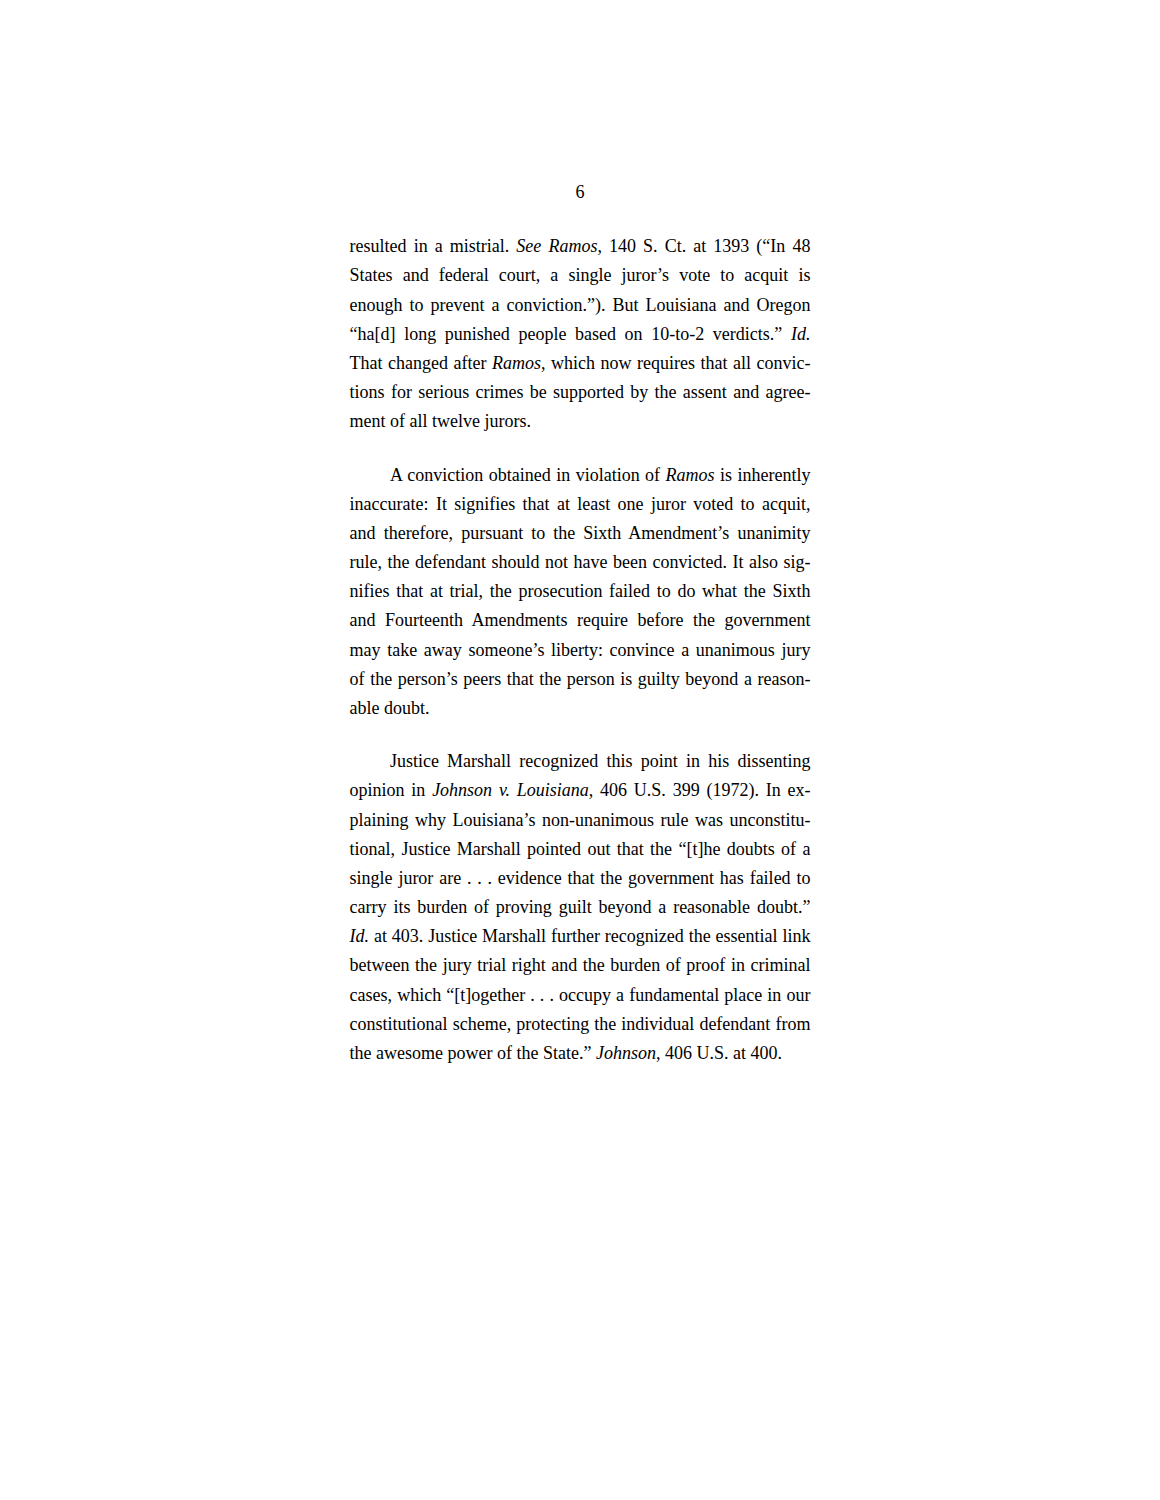6
resulted in a mistrial. See Ramos, 140 S. Ct. at 1393 (“In 48 States and federal court, a single juror’s vote to acquit is enough to prevent a conviction.”). But Louisiana and Oregon “ha[d] long punished people based on 10-to-2 verdicts.” Id. That changed after Ramos, which now requires that all convictions for serious crimes be supported by the assent and agreement of all twelve jurors.
A conviction obtained in violation of Ramos is inherently inaccurate: It signifies that at least one juror voted to acquit, and therefore, pursuant to the Sixth Amendment’s unanimity rule, the defendant should not have been convicted. It also signifies that at trial, the prosecution failed to do what the Sixth and Fourteenth Amendments require before the government may take away someone’s liberty: convince a unanimous jury of the person’s peers that the person is guilty beyond a reasonable doubt.
Justice Marshall recognized this point in his dissenting opinion in Johnson v. Louisiana, 406 U.S. 399 (1972). In explaining why Louisiana’s non-unanimous rule was unconstitutional, Justice Marshall pointed out that the “[t]he doubts of a single juror are . . . evidence that the government has failed to carry its burden of proving guilt beyond a reasonable doubt.” Id. at 403. Justice Marshall further recognized the essential link between the jury trial right and the burden of proof in criminal cases, which “[t]ogether . . . occupy a fundamental place in our constitutional scheme, protecting the individual defendant from the awesome power of the State.” Johnson, 406 U.S. at 400.